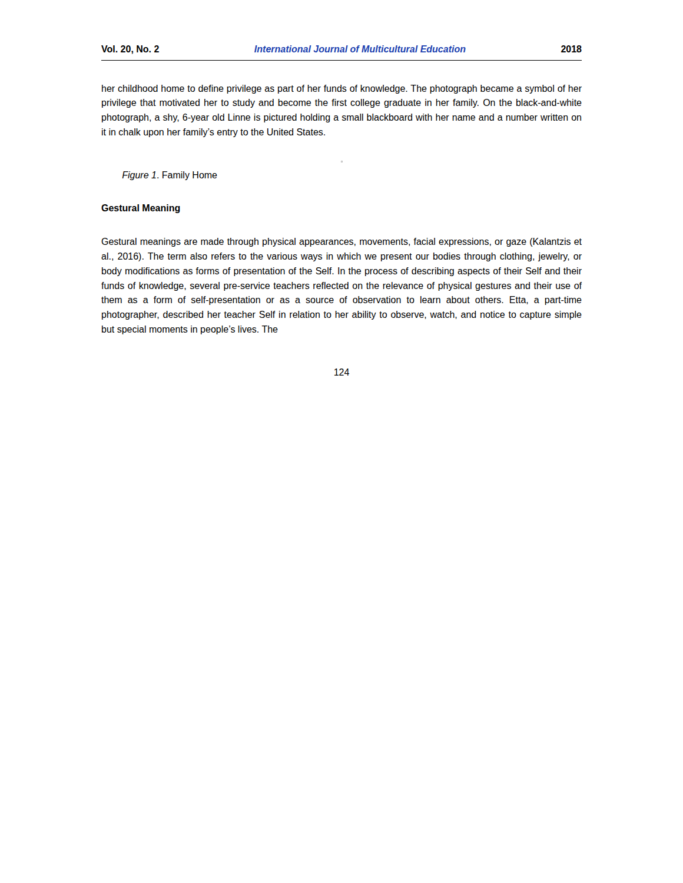Vol. 20, No. 2 International Journal of Multicultural Education 2018
her childhood home to define privilege as part of her funds of knowledge. The photograph became a symbol of her privilege that motivated her to study and become the first college graduate in her family. On the black-and-white photograph, a shy, 6-year old Linne is pictured holding a small blackboard with her name and a number written on it in chalk upon her family’s entry to the United States.
Figure 1. Family Home
Gestural Meaning
Gestural meanings are made through physical appearances, movements, facial expressions, or gaze (Kalantzis et al., 2016). The term also refers to the various ways in which we present our bodies through clothing, jewelry, or body modifications as forms of presentation of the Self. In the process of describing aspects of their Self and their funds of knowledge, several pre-service teachers reflected on the relevance of physical gestures and their use of them as a form of self-presentation or as a source of observation to learn about others. Etta, a part-time photographer, described her teacher Self in relation to her ability to observe, watch, and notice to capture simple but special moments in people’s lives. The
124